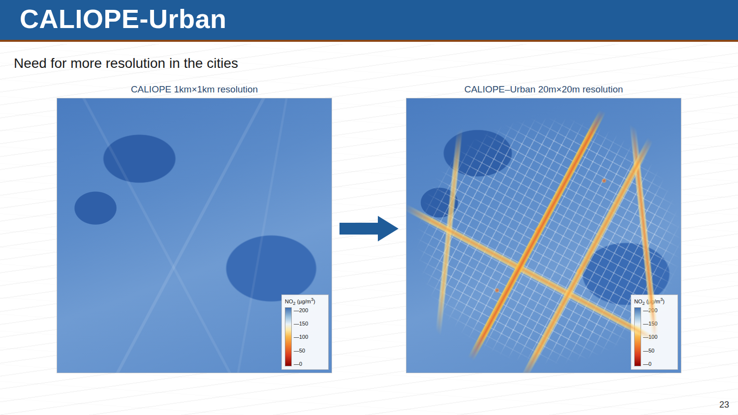CALIOPE-Urban
Need for more resolution in the cities
CALIOPE 1km×1km resolution
NO2 (µg/m3)
—200 —150 —100 —50 —0
CALIOPE–Urban 20m×20m resolution
NO2 (µg/m3)
—200 —150 —100 —50 —0
23